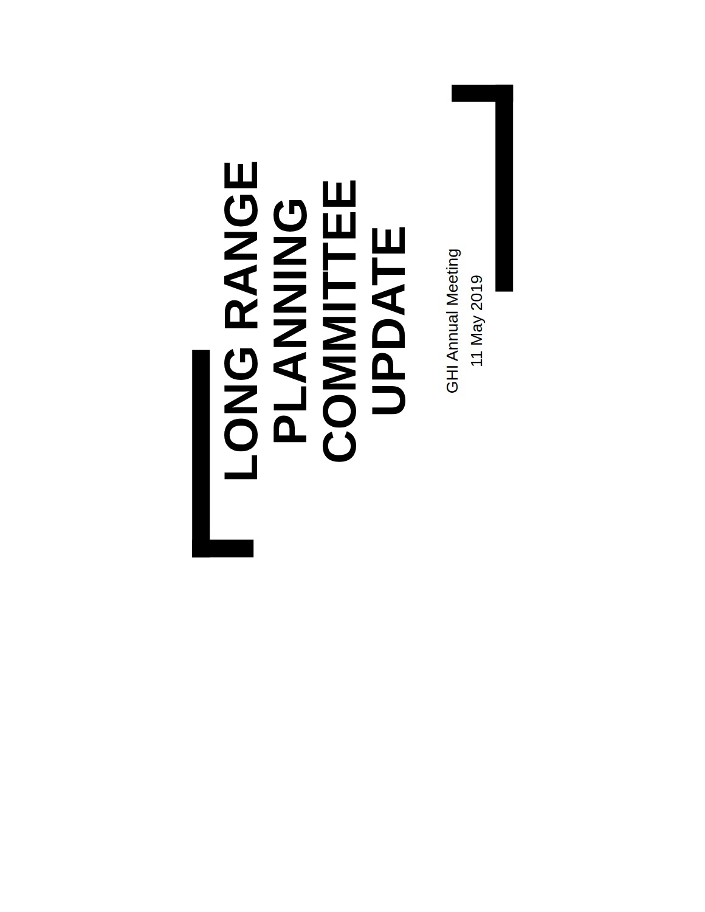LONG RANGE
PLANNING COMMITTEE
UPDATE
GHI Annual Meeting
11 May 2019